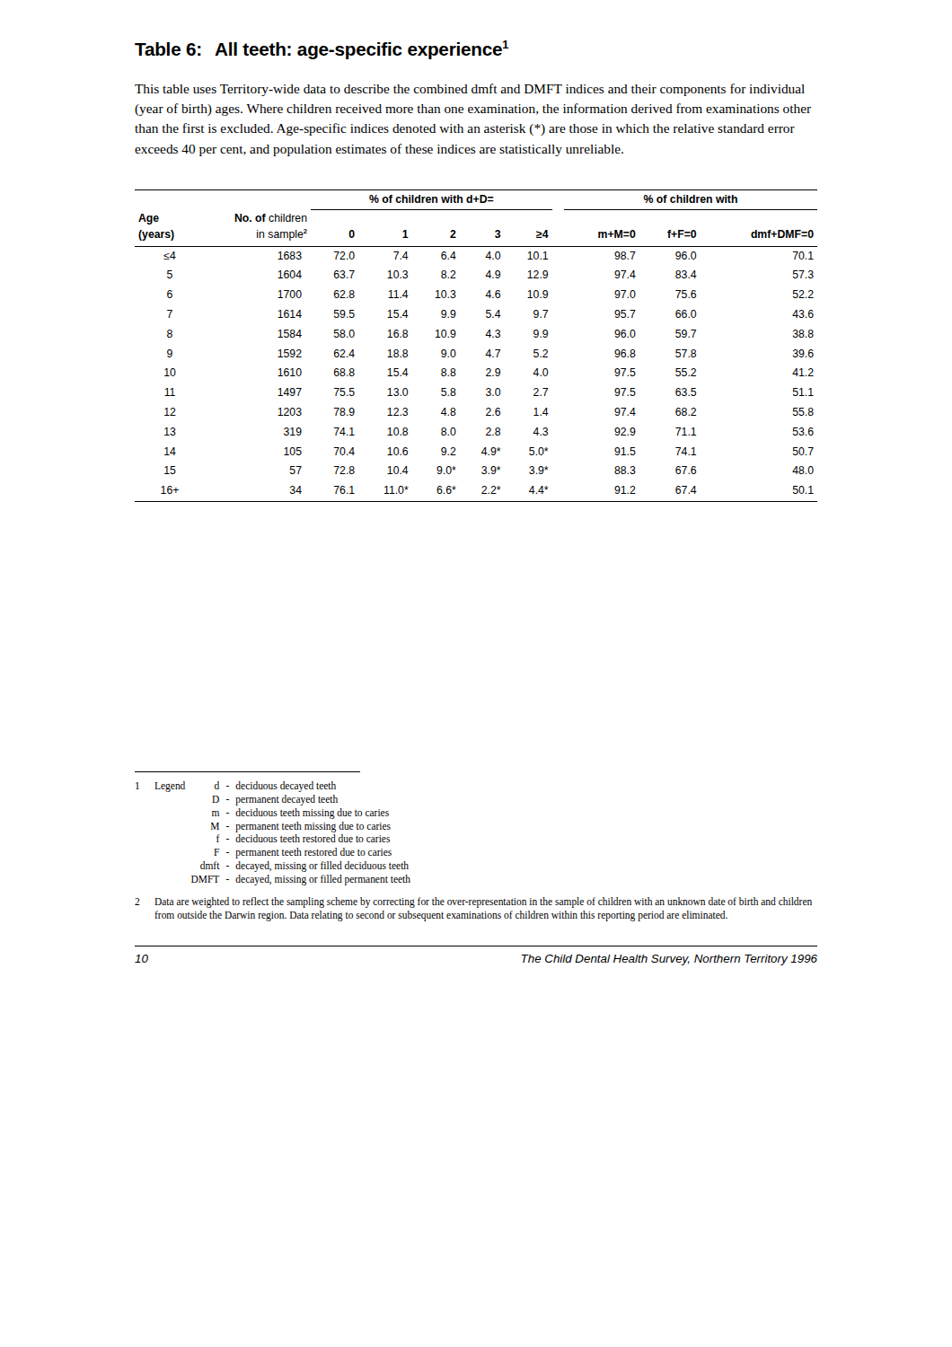Table 6: All teeth: age-specific experience1
This table uses Territory-wide data to describe the combined dmft and DMFT indices and their components for individual (year of birth) ages. Where children received more than one examination, the information derived from examinations other than the first is excluded. Age-specific indices denoted with an asterisk (*) are those in which the relative standard error exceeds 40 per cent, and population estimates of these indices are statistically unreliable.
| | | % of children with d+D= | | % of children with |
| --- | --- | --- | --- | --- |
| Age (years) | No. of children in sample 2 | 0 | 1 | 2 | 3 | ≥4 | | m+M=0 | f+F=0 | dmf+DMF=0 |
| ≤4 | 1683 | 72.0 | 7.4 | 6.4 | 4.0 | 10.1 | | 98.7 | 96.0 | 70.1 |
| 5 | 1604 | 63.7 | 10.3 | 8.2 | 4.9 | 12.9 | | 97.4 | 83.4 | 57.3 |
| 6 | 1700 | 62.8 | 11.4 | 10.3 | 4.6 | 10.9 | | 97.0 | 75.6 | 52.2 |
| 7 | 1614 | 59.5 | 15.4 | 9.9 | 5.4 | 9.7 | | 95.7 | 66.0 | 43.6 |
| 8 | 1584 | 58.0 | 16.8 | 10.9 | 4.3 | 9.9 | | 96.0 | 59.7 | 38.8 |
| 9 | 1592 | 62.4 | 18.8 | 9.0 | 4.7 | 5.2 | | 96.8 | 57.8 | 39.6 |
| 10 | 1610 | 68.8 | 15.4 | 8.8 | 2.9 | 4.0 | | 97.5 | 55.2 | 41.2 |
| 11 | 1497 | 75.5 | 13.0 | 5.8 | 3.0 | 2.7 | | 97.5 | 63.5 | 51.1 |
| 12 | 1203 | 78.9 | 12.3 | 4.8 | 2.6 | 1.4 | | 97.4 | 68.2 | 55.8 |
| 13 | 319 | 74.1 | 10.8 | 8.0 | 2.8 | 4.3 | | 92.9 | 71.1 | 53.6 |
| 14 | 105 | 70.4 | 10.6 | 9.2 | 4.9* | 5.0* | | 91.5 | 74.1 | 50.7 |
| 15 | 57 | 72.8 | 10.4 | 9.0* | 3.9* | 3.9* | | 88.3 | 67.6 | 48.0 |
| 16+ | 34 | 76.1 | 11.0* | 6.6* | 2.2* | 4.4* | | 91.2 | 67.4 | 50.1 |
1
| Legend | d | - | deciduous decayed teeth |
| | D | - | permanent decayed teeth |
| | m | - | deciduous teeth missing due to caries |
| | M | - | permanent teeth missing due to caries |
| | f | - | deciduous teeth restored due to caries |
| | F | - | permanent teeth restored due to caries |
| | dmft | - | decayed, missing or filled deciduous teeth |
| | DMFT | - | decayed, missing or filled permanent teeth |
2
Data are weighted to reflect the sampling scheme by correcting for the over-representation in the sample of children with an unknown date of birth and children from outside the Darwin region. Data relating to second or subsequent examinations of children within this reporting period are eliminated.
10 The Child Dental Health Survey, Northern Territory 1996